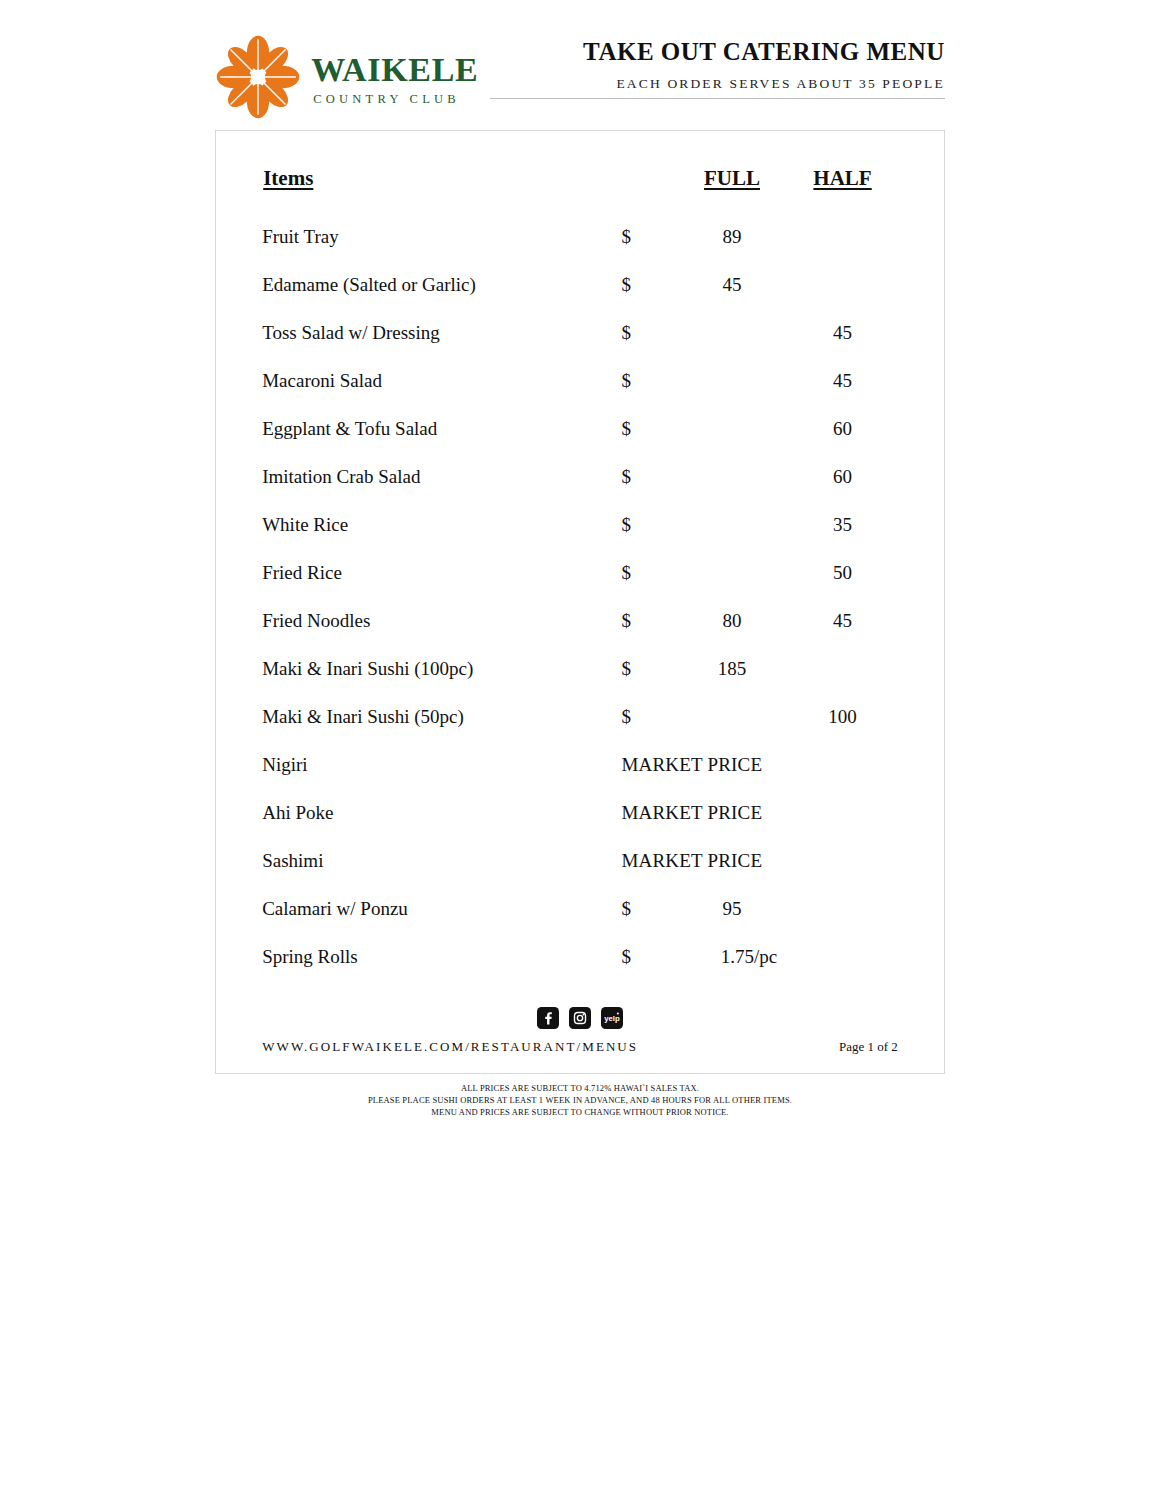WAIKELE
COUNTRY CLUB
Take Out Catering Menu
Each order serves about 35 people
| Items | | FULL | HALF |
| --- | --- | --- | --- |
| Fruit Tray | $ | 89 | |
| Edamame (Salted or Garlic) | $ | 45 | |
| Toss Salad w/ Dressing | $ | | 45 |
| Macaroni Salad | $ | | 45 |
| Eggplant & Tofu Salad | $ | | 60 |
| Imitation Crab Salad | $ | | 60 |
| White Rice | $ | | 35 |
| Fried Rice | $ | | 50 |
| Fried Noodles | $ | 80 | 45 |
| Maki & Inari Sushi (100pc) | $ | 185 | |
| Maki & Inari Sushi (50pc) | $ | | 100 |
| Nigiri | MARKET PRICE |
| Ahi Poke | MARKET PRICE |
| Sashimi | MARKET PRICE |
| Calamari w/ Ponzu | $ | 95 | |
| Spring Rolls | $ | 1.75/pc |
yelp
www.golfwaikele.com/restaurant/menus Page 1 of 2
All prices are subject to 4.712% Hawai`i sales tax.
Please place sushi orders at least 1 week in advance, and 48 hours for all other items.
Menu and prices are subject to change without prior notice.